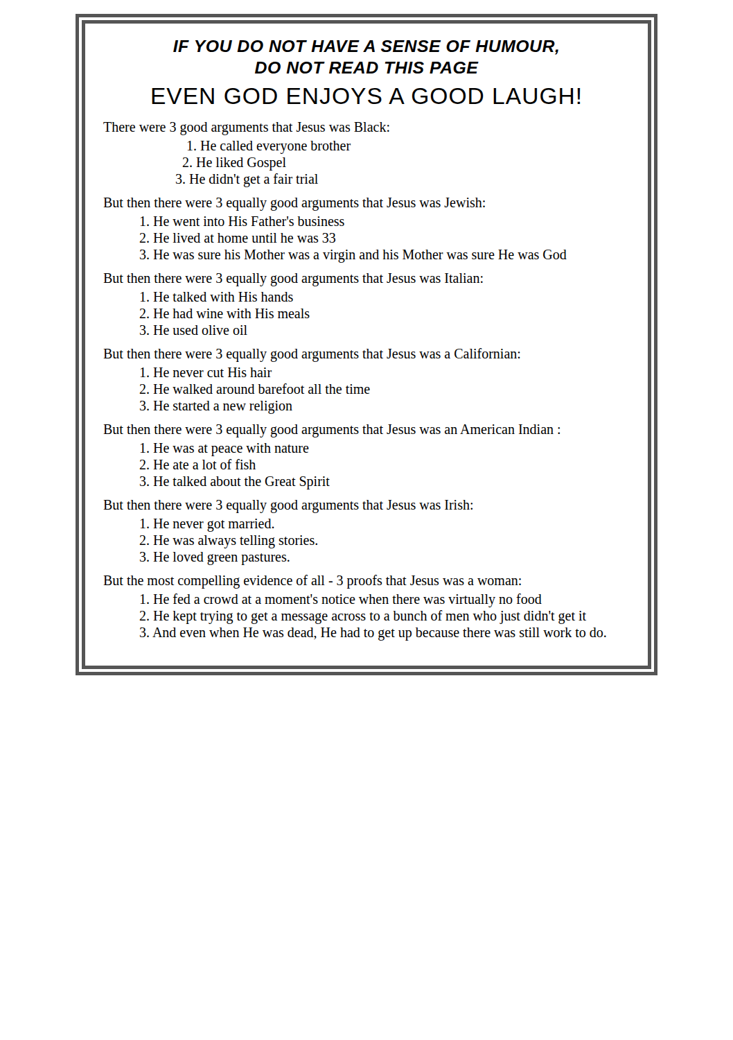IF YOU DO NOT HAVE A SENSE OF HUMOUR,
DO NOT READ THIS PAGE
EVEN GOD ENJOYS A GOOD LAUGH!
There were 3 good arguments that Jesus was Black:
1. He called everyone brother
2. He liked Gospel
3. He didn't get a fair trial
But then there were 3 equally good arguments that Jesus was Jewish:
1. He went into His Father's business
2. He lived at home until he was 33
3. He was sure his Mother was a virgin and his Mother was sure He was God
But then there were 3 equally good arguments that Jesus was Italian:
1. He talked with His hands
2. He had wine with His meals
3. He used olive oil
But then there were 3 equally good arguments that Jesus was a Californian:
1. He never cut His hair
2. He walked around barefoot all the time
3. He started a new religion
But then there were 3 equally good arguments that Jesus was an American Indian :
1. He was at peace with nature
2. He ate a lot of fish
3. He talked about the Great Spirit
But then there were 3 equally good arguments that Jesus was Irish:
1. He never got married.
2. He was always telling stories.
3. He loved green pastures.
But the most compelling evidence of all - 3 proofs that Jesus was a woman:
1. He fed a crowd at a moment's notice when there was virtually no food
2. He kept trying to get a message across to a bunch of men who just didn't get it
3. And even when He was dead, He had to get up because there was still work to do.